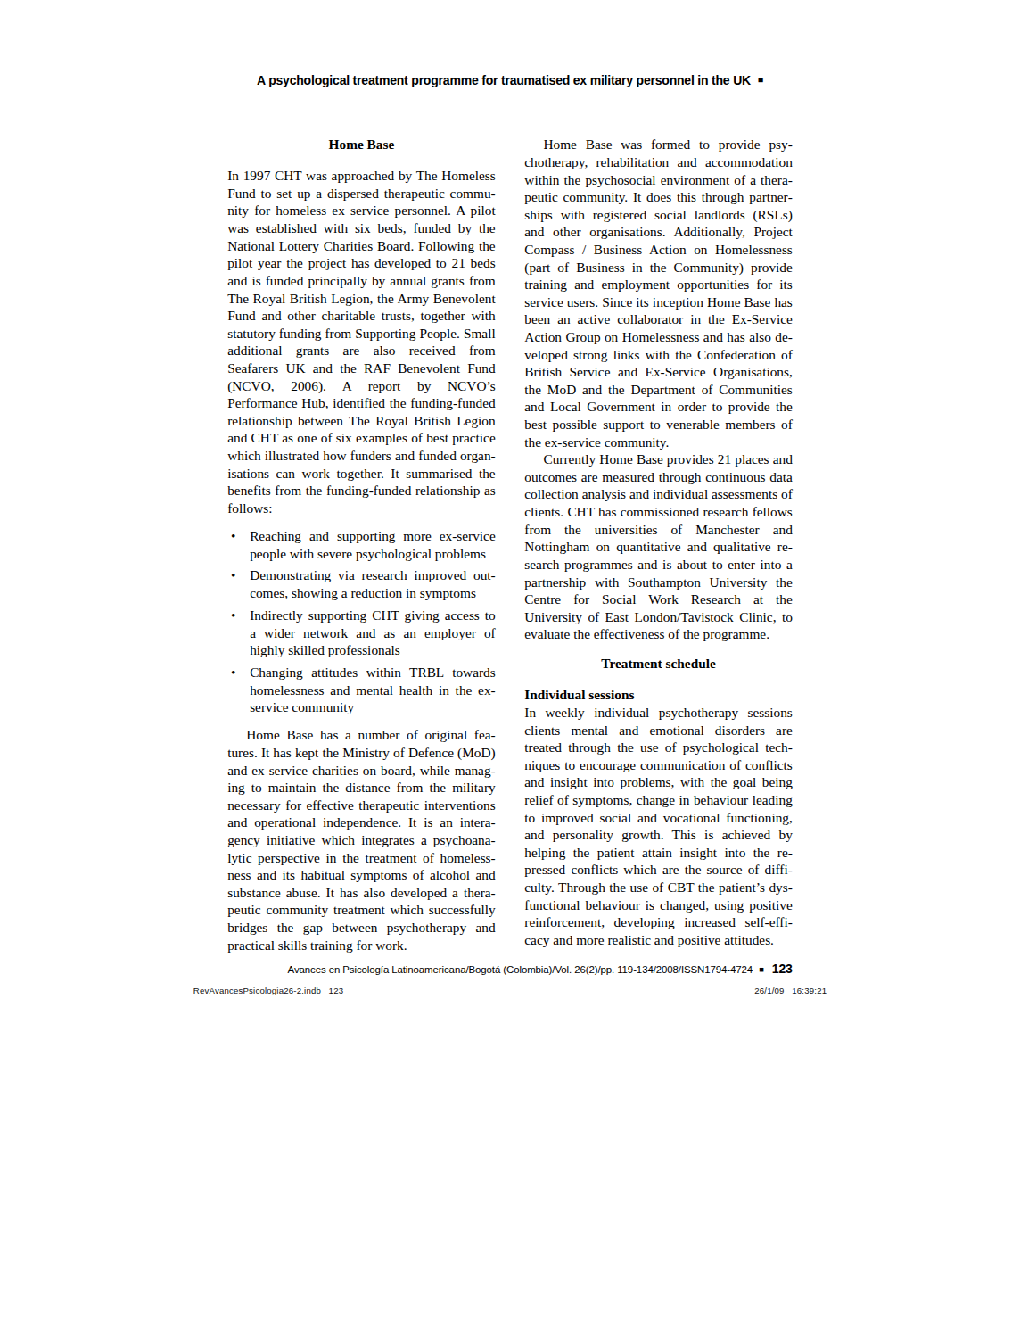A psychological treatment programme for traumatised ex military personnel in the UK ■
Home Base
In 1997 CHT was approached by The Homeless Fund to set up a dispersed therapeutic community for homeless ex service personnel. A pilot was established with six beds, funded by the National Lottery Charities Board. Following the pilot year the project has developed to 21 beds and is funded principally by annual grants from The Royal British Legion, the Army Benevolent Fund and other charitable trusts, together with statutory funding from Supporting People. Small additional grants are also received from Seafarers UK and the RAF Benevolent Fund (NCVO, 2006). A report by NCVO’s Performance Hub, identified the funding-funded relationship between The Royal British Legion and CHT as one of six examples of best practice which illustrated how funders and funded organisations can work together. It summarised the benefits from the funding-funded relationship as follows:
Reaching and supporting more ex-service people with severe psychological problems
Demonstrating via research improved outcomes, showing a reduction in symptoms
Indirectly supporting CHT giving access to a wider network and as an employer of highly skilled professionals
Changing attitudes within TRBL towards homelessness and mental health in the ex-service community
Home Base has a number of original features. It has kept the Ministry of Defence (MoD) and ex service charities on board, while managing to maintain the distance from the military necessary for effective therapeutic interventions and operational independence. It is an interagency initiative which integrates a psychoanalytic perspective in the treatment of homelessness and its habitual symptoms of alcohol and substance abuse. It has also developed a therapeutic community treatment which successfully bridges the gap between psychotherapy and practical skills training for work.
Home Base was formed to provide psychotherapy, rehabilitation and accommodation within the psychosocial environment of a therapeutic community. It does this through partnerships with registered social landlords (RSLs) and other organisations. Additionally, Project Compass / Business Action on Homelessness (part of Business in the Community) provide training and employment opportunities for its service users. Since its inception Home Base has been an active collaborator in the Ex-Service Action Group on Homelessness and has also developed strong links with the Confederation of British Service and Ex-Service Organisations, the MoD and the Department of Communities and Local Government in order to provide the best possible support to venerable members of the ex-service community.
Currently Home Base provides 21 places and outcomes are measured through continuous data collection analysis and individual assessments of clients. CHT has commissioned research fellows from the universities of Manchester and Nottingham on quantitative and qualitative research programmes and is about to enter into a partnership with Southampton University the Centre for Social Work Research at the University of East London/Tavistock Clinic, to evaluate the effectiveness of the programme.
Treatment schedule
Individual sessions
In weekly individual psychotherapy sessions clients mental and emotional disorders are treated through the use of psychological techniques to encourage communication of conflicts and insight into problems, with the goal being relief of symptoms, change in behaviour leading to improved social and vocational functioning, and personality growth. This is achieved by helping the patient attain insight into the repressed conflicts which are the source of difficulty. Through the use of CBT the patient’s dysfunctional behaviour is changed, using positive reinforcement, developing increased self-efficacy and more realistic and positive attitudes.
Avances en Psicología Latinoamericana/Bogotá (Colombia)/Vol. 26(2)/pp. 119-134/2008/ISSN1794-4724 ■123
RevAvancesPsicologia26-2.indb 123
26/1/09 16:39:21